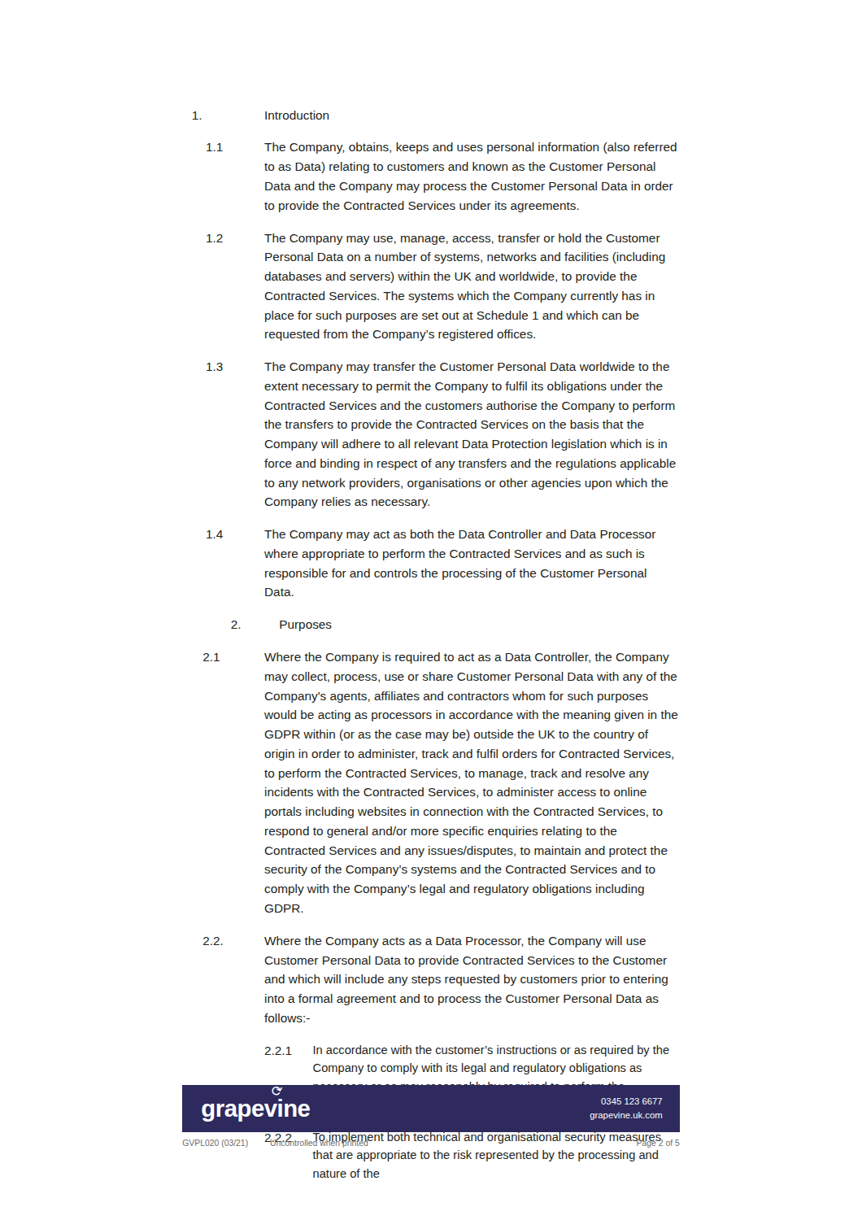1.
Introduction
1.1
The Company, obtains, keeps and uses personal information (also referred to as Data) relating to customers and known as the Customer Personal Data and the Company may process the Customer Personal Data in order to provide the Contracted Services under its agreements.
1.2
The Company may use, manage, access, transfer or hold the Customer Personal Data on a number of systems, networks and facilities (including databases and servers) within the UK and worldwide, to provide the Contracted Services. The systems which the Company currently has in place for such purposes are set out at Schedule 1 and which can be requested from the Company’s registered offices.
1.3
The Company may transfer the Customer Personal Data worldwide to the extent necessary to permit the Company to fulfil its obligations under the Contracted Services and the customers authorise the Company to perform the transfers to provide the Contracted Services on the basis that the Company will adhere to all relevant Data Protection legislation which is in force and binding in respect of any transfers and the regulations applicable to any network providers, organisations or other agencies upon which the Company relies as necessary.
1.4
The Company may act as both the Data Controller and Data Processor where appropriate to perform the Contracted Services and as such is responsible for and controls the processing of the Customer Personal Data.
2.
Purposes
2.1
Where the Company is required to act as a Data Controller, the Company may collect, process, use or share Customer Personal Data with any of the Company's agents, affiliates and contractors whom for such purposes would be acting as processors in accordance with the meaning given in the GDPR within (or as the case may be) outside the UK to the country of origin in order to administer, track and fulfil orders for Contracted Services, to perform the Contracted Services, to manage, track and resolve any incidents with the Contracted Services, to administer access to online portals including websites in connection with the Contracted Services, to respond to general and/or more specific enquiries relating to the Contracted Services and any issues/disputes, to maintain and protect the security of the Company’s systems and the Contracted Services and to comply with the Company’s legal and regulatory obligations including GDPR.
2.2.
Where the Company acts as a Data Processor, the Company will use Customer Personal Data to provide Contracted Services to the Customer and which will include any steps requested by customers prior to entering into a formal agreement and to process the Customer Personal Data as follows:-
2.2.1
In accordance with the customer’s instructions or as required by the Company to comply with its legal and regulatory obligations as necessary or as may reasonably by required to perform the Contracted Services.
2.2.2
To implement both technical and organisational security measures that are appropriate to the risk represented by the processing and nature of the
grapevine⟳
0345 123 6677
grapevine.uk.com
GVPL020 (03/21) Uncontrolled when printed
Page 2 of 5